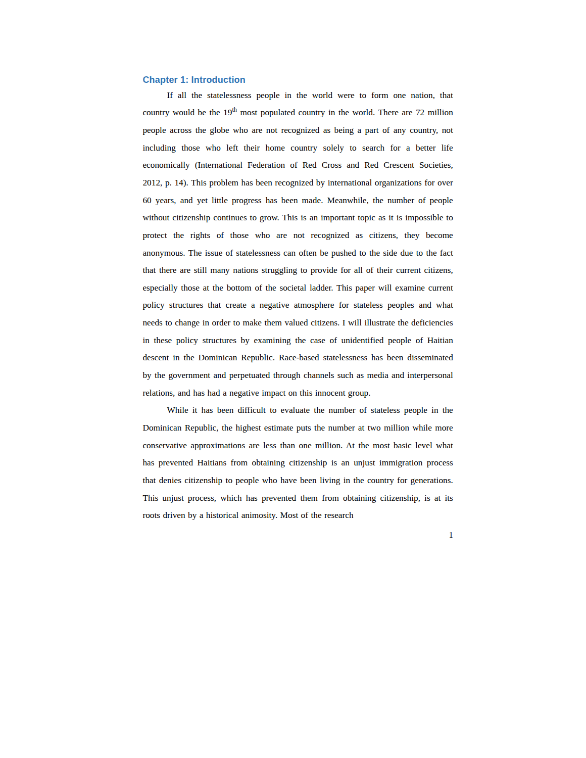Chapter 1: Introduction
If all the statelessness people in the world were to form one nation, that country would be the 19th most populated country in the world. There are 72 million people across the globe who are not recognized as being a part of any country, not including those who left their home country solely to search for a better life economically (International Federation of Red Cross and Red Crescent Societies, 2012, p. 14). This problem has been recognized by international organizations for over 60 years, and yet little progress has been made. Meanwhile, the number of people without citizenship continues to grow. This is an important topic as it is impossible to protect the rights of those who are not recognized as citizens, they become anonymous. The issue of statelessness can often be pushed to the side due to the fact that there are still many nations struggling to provide for all of their current citizens, especially those at the bottom of the societal ladder. This paper will examine current policy structures that create a negative atmosphere for stateless peoples and what needs to change in order to make them valued citizens. I will illustrate the deficiencies in these policy structures by examining the case of unidentified people of Haitian descent in the Dominican Republic. Race-based statelessness has been disseminated by the government and perpetuated through channels such as media and interpersonal relations, and has had a negative impact on this innocent group.
While it has been difficult to evaluate the number of stateless people in the Dominican Republic, the highest estimate puts the number at two million while more conservative approximations are less than one million. At the most basic level what has prevented Haitians from obtaining citizenship is an unjust immigration process that denies citizenship to people who have been living in the country for generations. This unjust process, which has prevented them from obtaining citizenship, is at its roots driven by a historical animosity. Most of the research
1